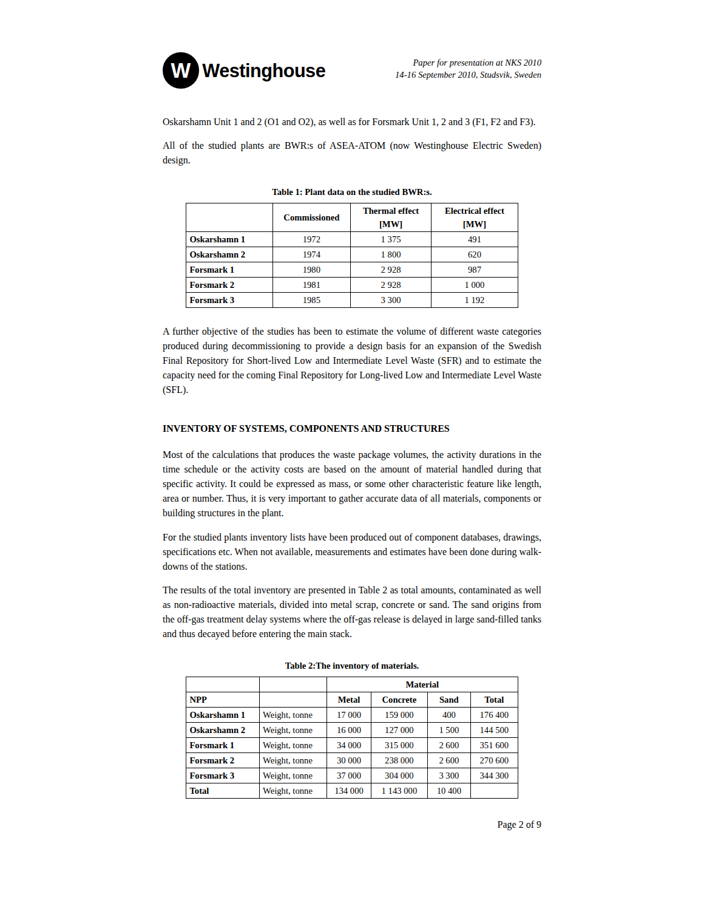W
Westinghouse
Paper for presentation at NKS 2010
14-16 September 2010, Studsvik, Sweden
Oskarshamn Unit 1 and 2 (O1 and O2), as well as for Forsmark Unit 1, 2 and 3 (F1, F2 and F3).
All of the studied plants are BWR:s of ASEA-ATOM (now Westinghouse Electric Sweden) design.
Table 1: Plant data on the studied BWR:s.
| | Commissioned | Thermal effect [MW] | Electrical effect [MW] |
| --- | --- | --- | --- |
| Oskarshamn 1 | 1972 | 1 375 | 491 |
| Oskarshamn 2 | 1974 | 1 800 | 620 |
| Forsmark 1 | 1980 | 2 928 | 987 |
| Forsmark 2 | 1981 | 2 928 | 1 000 |
| Forsmark 3 | 1985 | 3 300 | 1 192 |
A further objective of the studies has been to estimate the volume of different waste categories produced during decommissioning to provide a design basis for an expansion of the Swedish Final Repository for Short-lived Low and Intermediate Level Waste (SFR) and to estimate the capacity need for the coming Final Repository for Long-lived Low and Intermediate Level Waste (SFL).
INVENTORY OF SYSTEMS, COMPONENTS AND STRUCTURES
Most of the calculations that produces the waste package volumes, the activity durations in the time schedule or the activity costs are based on the amount of material handled during that specific activity. It could be expressed as mass, or some other characteristic feature like length, area or number. Thus, it is very important to gather accurate data of all materials, components or building structures in the plant.
For the studied plants inventory lists have been produced out of component databases, drawings, specifications etc. When not available, measurements and estimates have been done during walk-downs of the stations.
The results of the total inventory are presented in Table 2 as total amounts, contaminated as well as non-radioactive materials, divided into metal scrap, concrete or sand. The sand origins from the off-gas treatment delay systems where the off-gas release is delayed in large sand-filled tanks and thus decayed before entering the main stack.
Table 2:The inventory of materials.
| | | Material |
| NPP | | Metal | Concrete | Sand | Total |
| Oskarshamn 1 | Weight, tonne | 17 000 | 159 000 | 400 | 176 400 |
| Oskarshamn 2 | Weight, tonne | 16 000 | 127 000 | 1 500 | 144 500 |
| Forsmark 1 | Weight, tonne | 34 000 | 315 000 | 2 600 | 351 600 |
| Forsmark 2 | Weight, tonne | 30 000 | 238 000 | 2 600 | 270 600 |
| Forsmark 3 | Weight, tonne | 37 000 | 304 000 | 3 300 | 344 300 |
| Total | Weight, tonne | 134 000 | 1 143 000 | 10 400 | |
Page 2 of 9